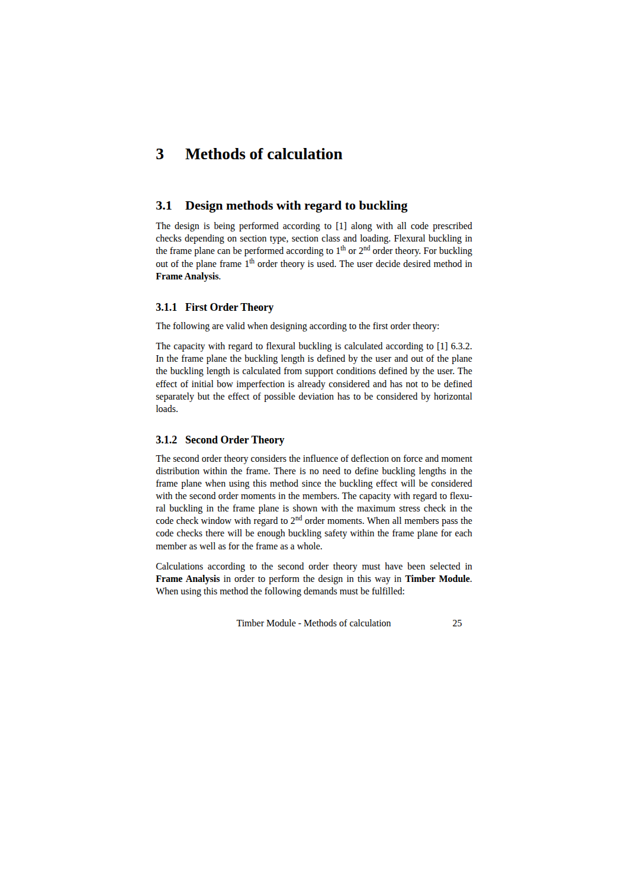3 Methods of calculation
3.1 Design methods with regard to buckling
The design is being performed according to [1] along with all code prescribed checks depending on section type, section class and loading. Flexural buckling in the frame plane can be performed according to 1th or 2nd order theory. For buckling out of the plane frame 1th order theory is used. The user decide desired method in Frame Analysis.
3.1.1 First Order Theory
The following are valid when designing according to the first order theory:
The capacity with regard to flexural buckling is calculated according to [1] 6.3.2. In the frame plane the buckling length is defined by the user and out of the plane the buckling length is calculated from support conditions defined by the user. The effect of initial bow imperfection is already considered and has not to be defined separately but the effect of possible deviation has to be considered by horizontal loads.
3.1.2 Second Order Theory
The second order theory considers the influence of deflection on force and moment distribution within the frame. There is no need to define buckling lengths in the frame plane when using this method since the buckling effect will be considered with the second order moments in the members. The capacity with regard to flexural buckling in the frame plane is shown with the maximum stress check in the code check window with regard to 2nd order moments. When all members pass the code checks there will be enough buckling safety within the frame plane for each member as well as for the frame as a whole.
Calculations according to the second order theory must have been selected in Frame Analysis in order to perform the design in this way in Timber Module. When using this method the following demands must be fulfilled:
Timber Module - Methods of calculation 25